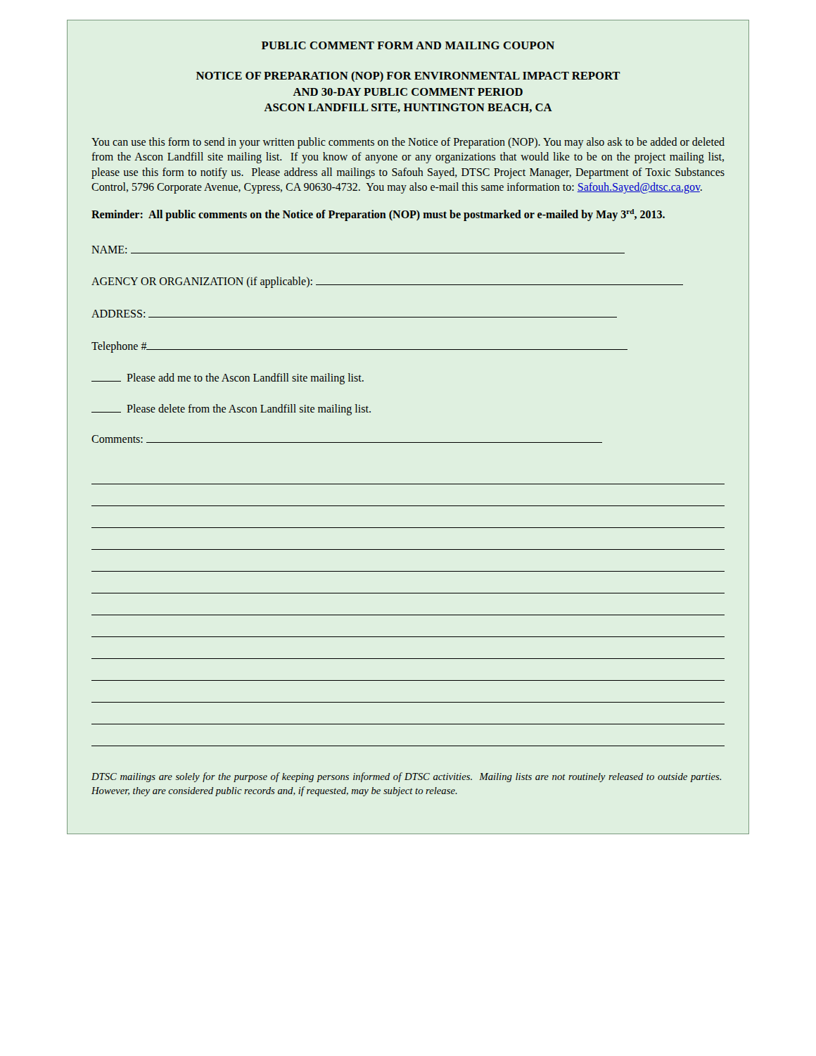PUBLIC COMMENT FORM AND MAILING COUPON
NOTICE OF PREPARATION (NOP) FOR ENVIRONMENTAL IMPACT REPORT
AND 30-DAY PUBLIC COMMENT PERIOD
ASCON LANDFILL SITE, HUNTINGTON BEACH, CA
You can use this form to send in your written public comments on the Notice of Preparation (NOP). You may also ask to be added or deleted from the Ascon Landfill site mailing list. If you know of anyone or any organizations that would like to be on the project mailing list, please use this form to notify us. Please address all mailings to Safouh Sayed, DTSC Project Manager, Department of Toxic Substances Control, 5796 Corporate Avenue, Cypress, CA 90630-4732. You may also e-mail this same information to: Safouh.Sayed@dtsc.ca.gov.
Reminder: All public comments on the Notice of Preparation (NOP) must be postmarked or e-mailed by May 3rd, 2013.
NAME:
AGENCY OR ORGANIZATION (if applicable):
ADDRESS:
Telephone #
Please add me to the Ascon Landfill site mailing list.
Please delete from the Ascon Landfill site mailing list.
Comments:
DTSC mailings are solely for the purpose of keeping persons informed of DTSC activities. Mailing lists are not routinely released to outside parties. However, they are considered public records and, if requested, may be subject to release.